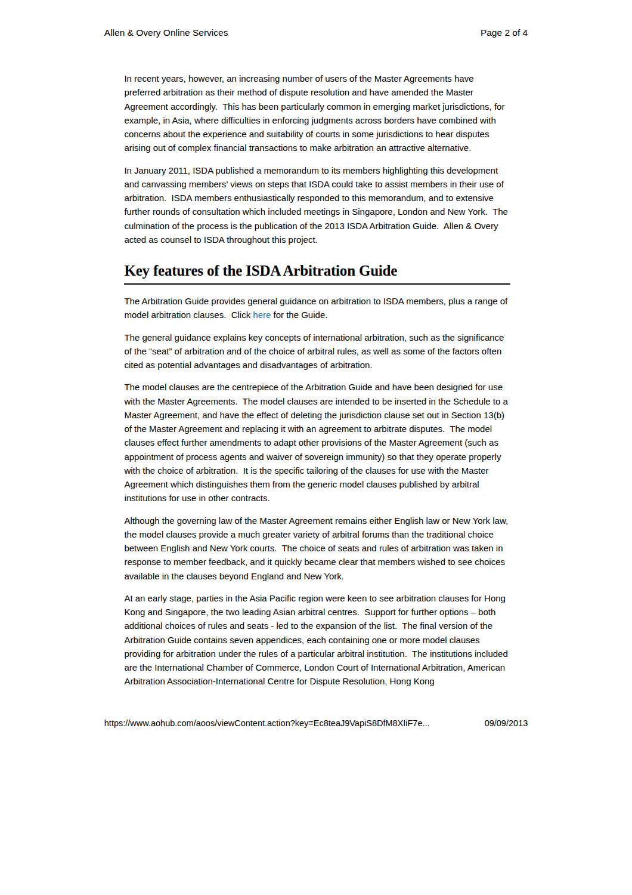Allen & Overy Online Services
Page 2 of 4
In recent years, however, an increasing number of users of the Master Agreements have preferred arbitration as their method of dispute resolution and have amended the Master Agreement accordingly. This has been particularly common in emerging market jurisdictions, for example, in Asia, where difficulties in enforcing judgments across borders have combined with concerns about the experience and suitability of courts in some jurisdictions to hear disputes arising out of complex financial transactions to make arbitration an attractive alternative.
In January 2011, ISDA published a memorandum to its members highlighting this development and canvassing members’ views on steps that ISDA could take to assist members in their use of arbitration. ISDA members enthusiastically responded to this memorandum, and to extensive further rounds of consultation which included meetings in Singapore, London and New York. The culmination of the process is the publication of the 2013 ISDA Arbitration Guide. Allen & Overy acted as counsel to ISDA throughout this project.
Key features of the ISDA Arbitration Guide
The Arbitration Guide provides general guidance on arbitration to ISDA members, plus a range of model arbitration clauses. Click here for the Guide.
The general guidance explains key concepts of international arbitration, such as the significance of the “seat” of arbitration and of the choice of arbitral rules, as well as some of the factors often cited as potential advantages and disadvantages of arbitration.
The model clauses are the centrepiece of the Arbitration Guide and have been designed for use with the Master Agreements. The model clauses are intended to be inserted in the Schedule to a Master Agreement, and have the effect of deleting the jurisdiction clause set out in Section 13(b) of the Master Agreement and replacing it with an agreement to arbitrate disputes. The model clauses effect further amendments to adapt other provisions of the Master Agreement (such as appointment of process agents and waiver of sovereign immunity) so that they operate properly with the choice of arbitration. It is the specific tailoring of the clauses for use with the Master Agreement which distinguishes them from the generic model clauses published by arbitral institutions for use in other contracts.
Although the governing law of the Master Agreement remains either English law or New York law, the model clauses provide a much greater variety of arbitral forums than the traditional choice between English and New York courts. The choice of seats and rules of arbitration was taken in response to member feedback, and it quickly became clear that members wished to see choices available in the clauses beyond England and New York.
At an early stage, parties in the Asia Pacific region were keen to see arbitration clauses for Hong Kong and Singapore, the two leading Asian arbitral centres. Support for further options – both additional choices of rules and seats - led to the expansion of the list. The final version of the Arbitration Guide contains seven appendices, each containing one or more model clauses providing for arbitration under the rules of a particular arbitral institution. The institutions included are the International Chamber of Commerce, London Court of International Arbitration, American Arbitration Association-International Centre for Dispute Resolution, Hong Kong
https://www.aohub.com/aoos/viewContent.action?key=Ec8teaJ9VapiS8DfM8XIiF7e...
09/09/2013